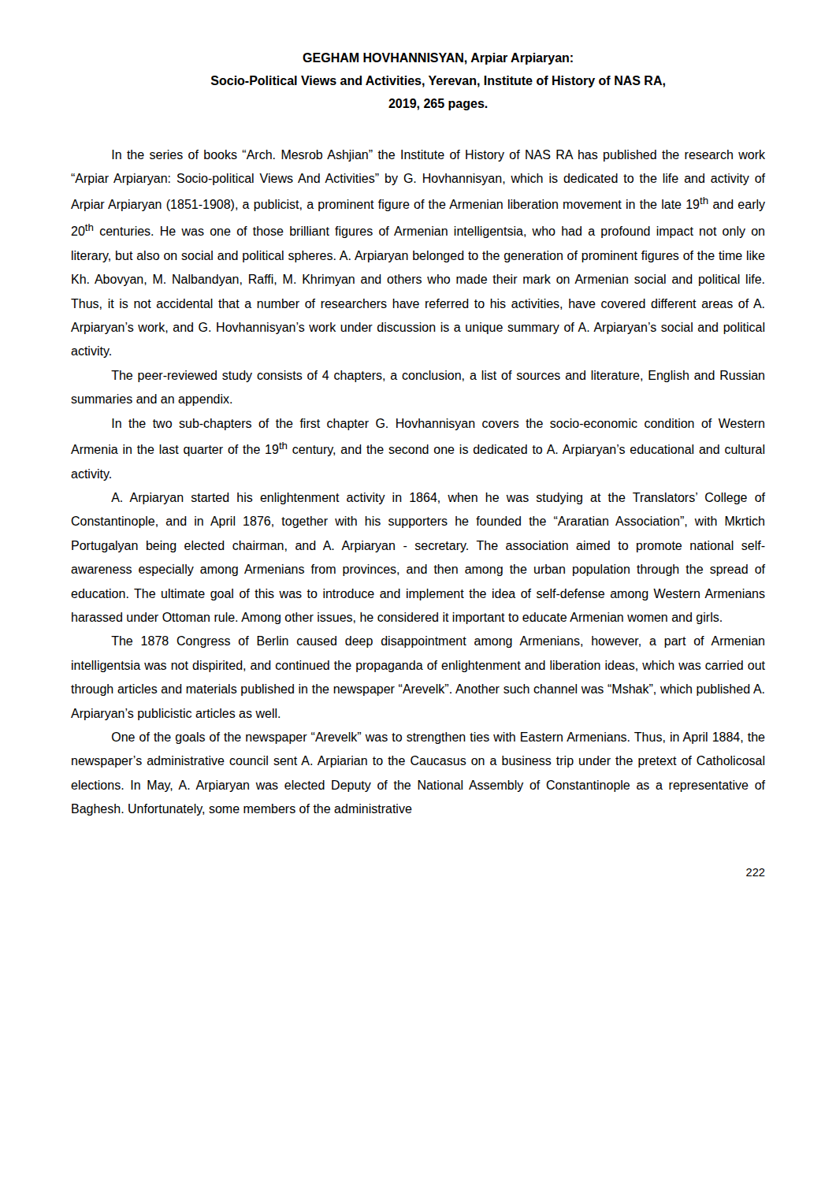GEGHAM HOVHANNISYAN, Arpiar Arpiaryan:
Socio-Political Views and Activities, Yerevan, Institute of History of NAS RA,
2019, 265 pages.
In the series of books “Arch. Mesrob Ashjian” the Institute of History of NAS RA has published the research work “Arpiar Arpiaryan: Socio-political Views And Activities” by G. Hovhannisyan, which is dedicated to the life and activity of Arpiar Arpiaryan (1851-1908), a publicist, a prominent figure of the Armenian liberation movement in the late 19th and early 20th centuries. He was one of those brilliant figures of Armenian intelligentsia, who had a profound impact not only on literary, but also on social and political spheres. A. Arpiaryan belonged to the generation of prominent figures of the time like Kh. Abovyan, M. Nalbandyan, Raffi, M. Khrimyan and others who made their mark on Armenian social and political life. Thus, it is not accidental that a number of researchers have referred to his activities, have covered different areas of A. Arpiaryan’s work, and G. Hovhannisyan’s work under discussion is a unique summary of A. Arpiaryan’s social and political activity.
The peer-reviewed study consists of 4 chapters, a conclusion, a list of sources and literature, English and Russian summaries and an appendix.
In the two sub-chapters of the first chapter G. Hovhannisyan covers the socio-economic condition of Western Armenia in the last quarter of the 19th century, and the second one is dedicated to A. Arpiaryan’s educational and cultural activity.
A. Arpiaryan started his enlightenment activity in 1864, when he was studying at the Translators’ College of Constantinople, and in April 1876, together with his supporters he founded the “Araratian Association”, with Mkrtich Portugalyan being elected chairman, and A. Arpiaryan - secretary. The association aimed to promote national self-awareness especially among Armenians from provinces, and then among the urban population through the spread of education. The ultimate goal of this was to introduce and implement the idea of self-defense among Western Armenians harassed under Ottoman rule. Among other issues, he considered it important to educate Armenian women and girls.
The 1878 Congress of Berlin caused deep disappointment among Armenians, however, a part of Armenian intelligentsia was not dispirited, and continued the propaganda of enlightenment and liberation ideas, which was carried out through articles and materials published in the newspaper “Arevelk”. Another such channel was “Mshak”, which published A. Arpiaryan’s publicistic articles as well.
One of the goals of the newspaper “Arevelk” was to strengthen ties with Eastern Armenians. Thus, in April 1884, the newspaper’s administrative council sent A. Arpiarian to the Caucasus on a business trip under the pretext of Catholicosal elections. In May, A. Arpiaryan was elected Deputy of the National Assembly of Constantinople as a representative of Baghesh. Unfortunately, some members of the administrative
222